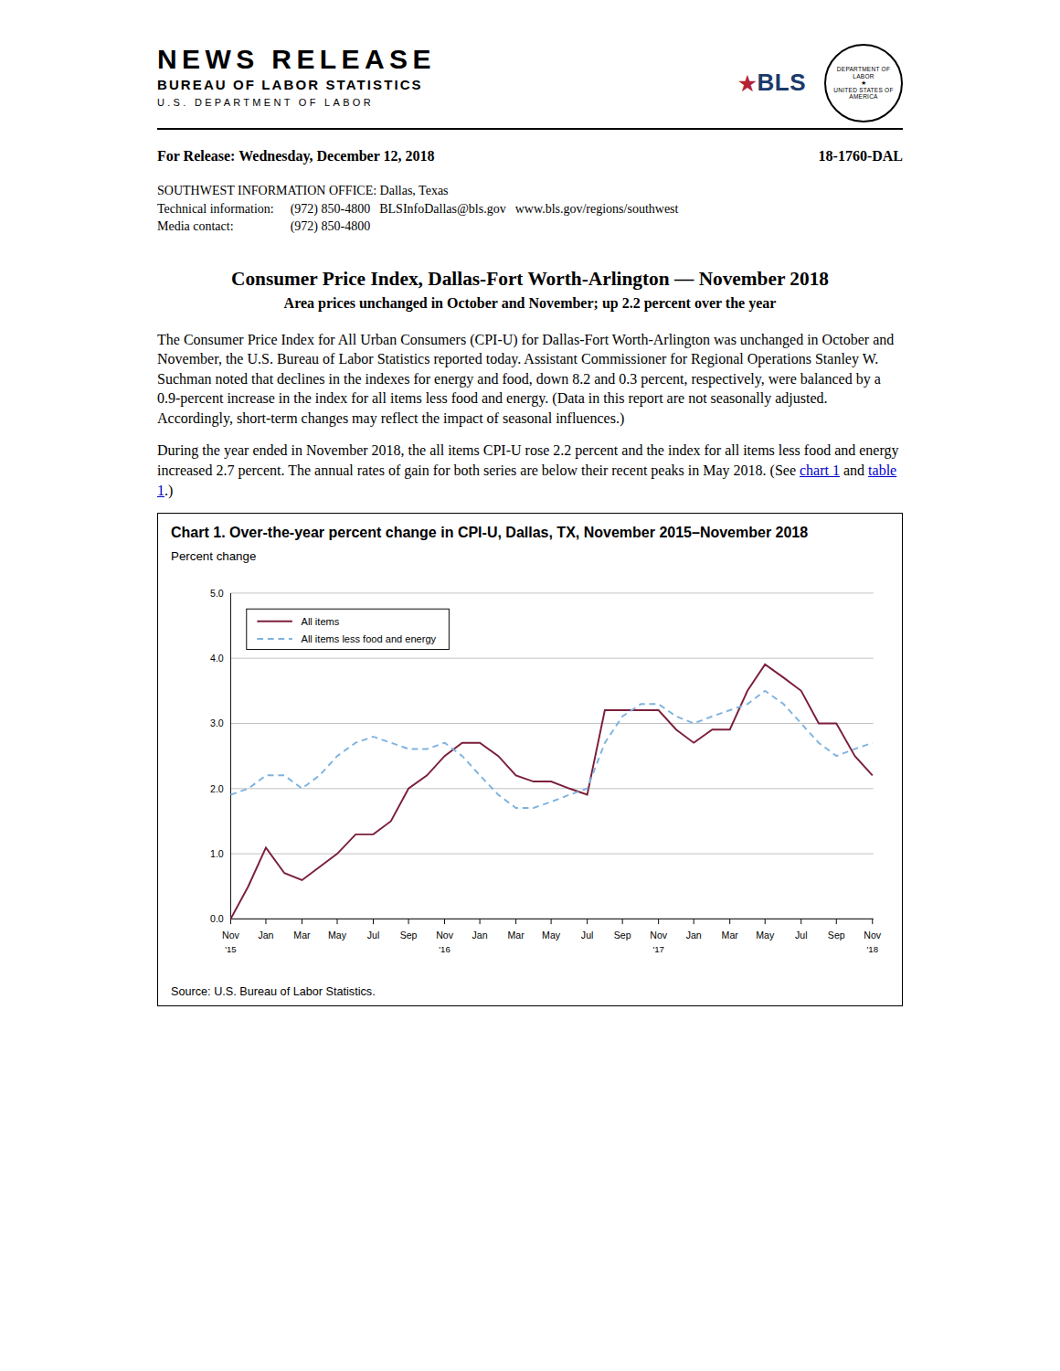NEWS RELEASE
BUREAU OF LABOR STATISTICS
U.S. DEPARTMENT OF LABOR
★BLS
DEPARTMENT OF LABOR
★
UNITED STATES OF AMERICA
For Release: Wednesday, December 12, 2018 18-1760-DAL
SOUTHWEST INFORMATION OFFICE: Dallas, Texas
| Technical information: | (972) 850-4800 | BLSInfoDallas@bls.gov | www.bls.gov/regions/southwest |
| Media contact: | (972) 850-4800 | | |
Consumer Price Index, Dallas-Fort Worth-Arlington — November 2018
Area prices unchanged in October and November; up 2.2 percent over the year
The Consumer Price Index for All Urban Consumers (CPI-U) for Dallas-Fort Worth-Arlington was unchanged in October and November, the U.S. Bureau of Labor Statistics reported today. Assistant Commissioner for Regional Operations Stanley W. Suchman noted that declines in the indexes for energy and food, down 8.2 and 0.3 percent, respectively, were balanced by a 0.9-percent increase in the index for all items less food and energy. (Data in this report are not seasonally adjusted. Accordingly, short-term changes may reflect the impact of seasonal influences.)
During the year ended in November 2018, the all items CPI-U rose 2.2 percent and the index for all items less food and energy increased 2.7 percent. The annual rates of gain for both series are below their recent peaks in May 2018. (See chart 1 and table 1.)
Chart 1. Over-the-year percent change in CPI-U, Dallas, TX, November 2015–November 2018
Percent change
0.0 1.0 2.0 3.0 4.0 5.0 Nov Jan Mar May Jul Sep Nov Jan Mar May Jul Sep Nov Jan Mar May Jul Sep Nov '15 '16 '17 '18 All items All items less food and energy
Source: U.S. Bureau of Labor Statistics.